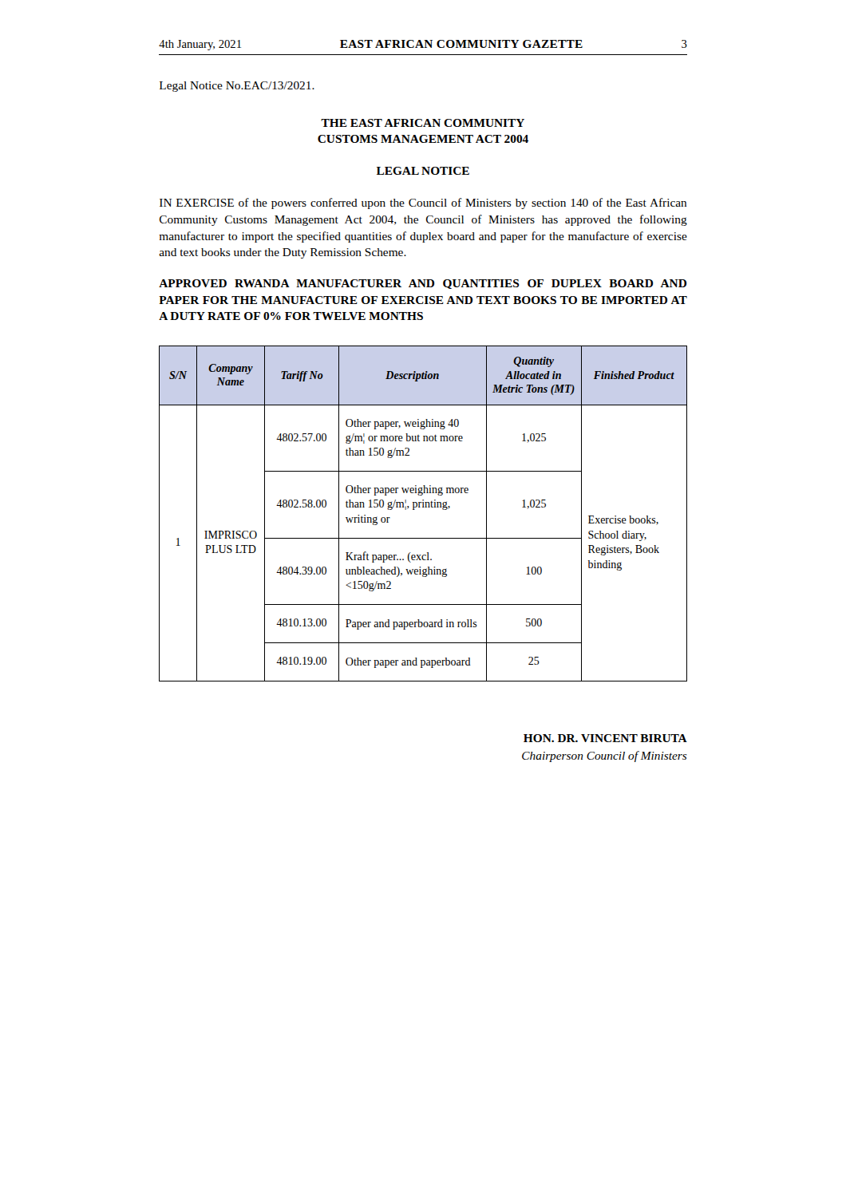4th January, 2021 East African Community Gazette 3
Legal Notice No.EAC/13/2021.
The East African Community
Customs Management Act 2004
Legal Notice
IN EXERCISE of the powers conferred upon the Council of Ministers by section 140 of the East African Community Customs Management Act 2004, the Council of Ministers has approved the following manufacturer to import the specified quantities of duplex board and paper for the manufacture of exercise and text books under the Duty Remission Scheme.
Approved Rwanda Manufacturer and Quantities of Duplex Board and Paper for the Manufacture of Exercise and Text Books to be Imported at a Duty Rate of 0% for Twelve Months
| S/N | Company Name | Tariff No | Description | Quantity Allocated in Metric Tons (MT) | Finished Product |
| --- | --- | --- | --- | --- | --- |
| 1 | IMPRISCO PLUS LTD | 4802.57.00 | Other paper, weighing 40 g/m¦ or more but not more than 150 g/m2 | 1,025 | Exercise books, School diary, Registers, Book binding |
| 4802.58.00 | Other paper weighing more than 150 g/m¦, printing, writing or | 1,025 |
| 4804.39.00 | Kraft paper... (excl. unbleached), weighing <150g/m2 | 100 |
| 4810.13.00 | Paper and paperboard in rolls | 500 |
| 4810.19.00 | Other paper and paperboard | 25 |
Hon. Dr. Vincent Biruta
Chairperson Council of Ministers